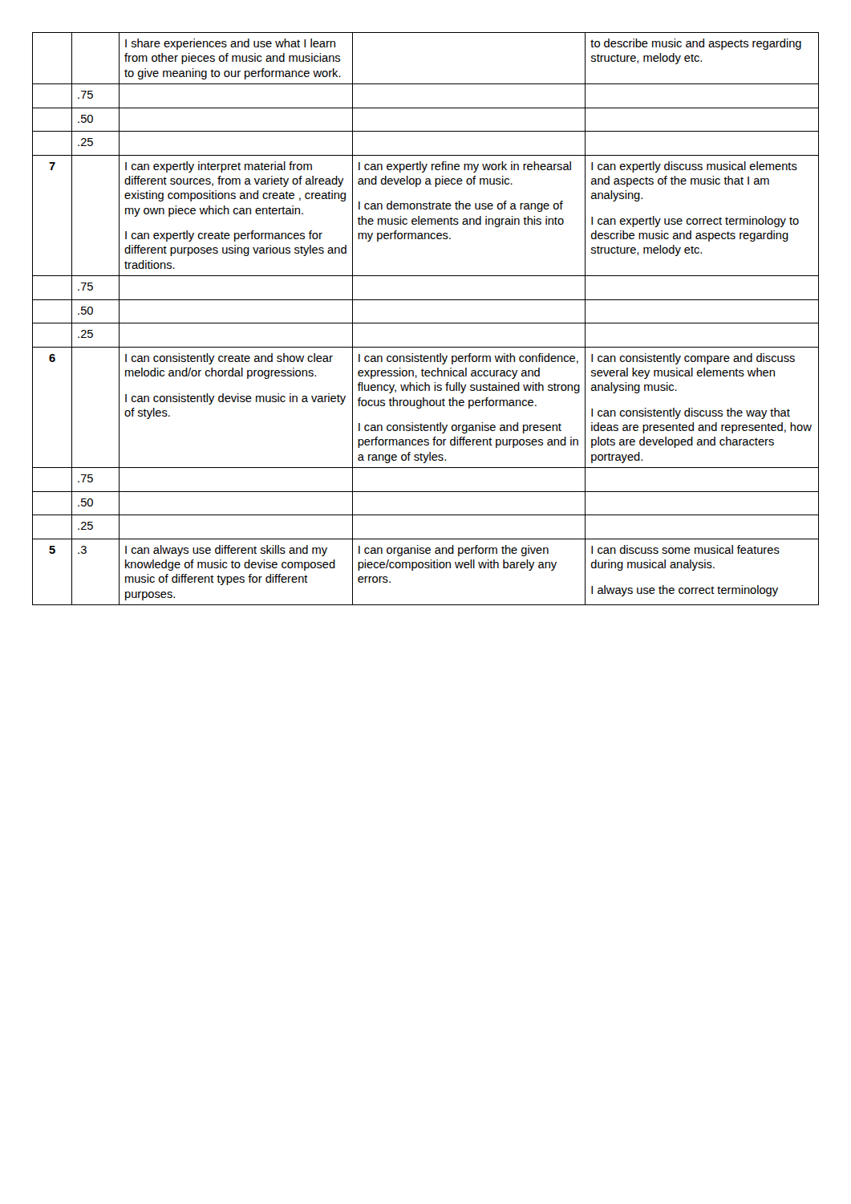| | | I share experiences and use what I learn from other pieces of music and musicians to give meaning to our performance work. | | to describe music and aspects regarding structure, melody etc. |
| | .75 | | | |
| | .50 | | | |
| | .25 | | | |
| 7 | | I can expertly interpret material from different sources, from a variety of already existing compositions and create , creating my own piece which can entertain. I can expertly create performances for different purposes using various styles and traditions. | I can expertly refine my work in rehearsal and develop a piece of music. I can demonstrate the use of a range of the music elements and ingrain this into my performances. | I can expertly discuss musical elements and aspects of the music that I am analysing. I can expertly use correct terminology to describe music and aspects regarding structure, melody etc. |
| | .75 | | | |
| | .50 | | | |
| | .25 | | | |
| 6 | | I can consistently create and show clear melodic and/or chordal progressions. I can consistently devise music in a variety of styles. | I can consistently perform with confidence, expression, technical accuracy and fluency, which is fully sustained with strong focus throughout the performance. I can consistently organise and present performances for different purposes and in a range of styles. | I can consistently compare and discuss several key musical elements when analysing music. I can consistently discuss the way that ideas are presented and represented, how plots are developed and characters portrayed. |
| | .75 | | | |
| | .50 | | | |
| | .25 | | | |
| 5 | .3 | I can always use different skills and my knowledge of music to devise composed music of different types for different purposes. | I can organise and perform the given piece/composition well with barely any errors. | I can discuss some musical features during musical analysis. I always use the correct terminology |